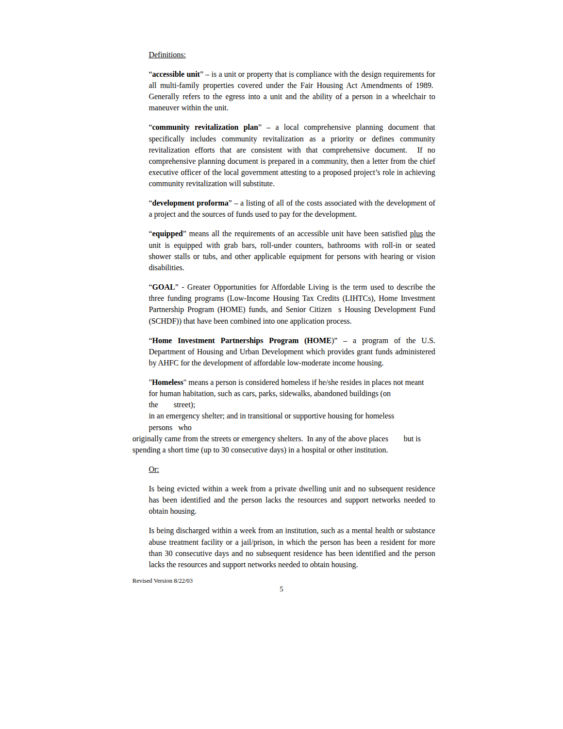Definitions:
“accessible unit” – is a unit or property that is compliance with the design requirements for all multi-family properties covered under the Fair Housing Act Amendments of 1989. Generally refers to the egress into a unit and the ability of a person in a wheelchair to maneuver within the unit.
“community revitalization plan” – a local comprehensive planning document that specifically includes community revitalization as a priority or defines community revitalization efforts that are consistent with that comprehensive document. If no comprehensive planning document is prepared in a community, then a letter from the chief executive officer of the local government attesting to a proposed project’s role in achieving community revitalization will substitute.
“development proforma” – a listing of all of the costs associated with the development of a project and the sources of funds used to pay for the development.
“equipped” means all the requirements of an accessible unit have been satisfied plus the unit is equipped with grab bars, roll-under counters, bathrooms with roll-in or seated shower stalls or tubs, and other applicable equipment for persons with hearing or vision disabilities.
“GOAL” - Greater Opportunities for Affordable Living is the term used to describe the three funding programs (Low-Income Housing Tax Credits (LIHTCs), Home Investment Partnership Program (HOME) funds, and Senior Citizen s Housing Development Fund (SCHDF)) that have been combined into one application process.
“Home Investment Partnerships Program (HOME)” – a program of the U.S. Department of Housing and Urban Development which provides grant funds administered by AHFC for the development of affordable low-moderate income housing.
"Homeless" means a person is considered homeless if he/she resides in places not meant
for human habitation, such as cars, parks, sidewalks, abandoned buildings (on the street);
in an emergency shelter; and in transitional or supportive housing for homeless persons who
originally came from the streets or emergency shelters. In any of the above places but is spending a short time (up to 30 consecutive days) in a hospital or other institution.
Or:
Is being evicted within a week from a private dwelling unit and no subsequent residence has been identified and the person lacks the resources and support networks needed to obtain housing.
Is being discharged within a week from an institution, such as a mental health or substance abuse treatment facility or a jail/prison, in which the person has been a resident for more than 30 consecutive days and no subsequent residence has been identified and the person lacks the resources and support networks needed to obtain housing.
Revised Version 8/22/03
5